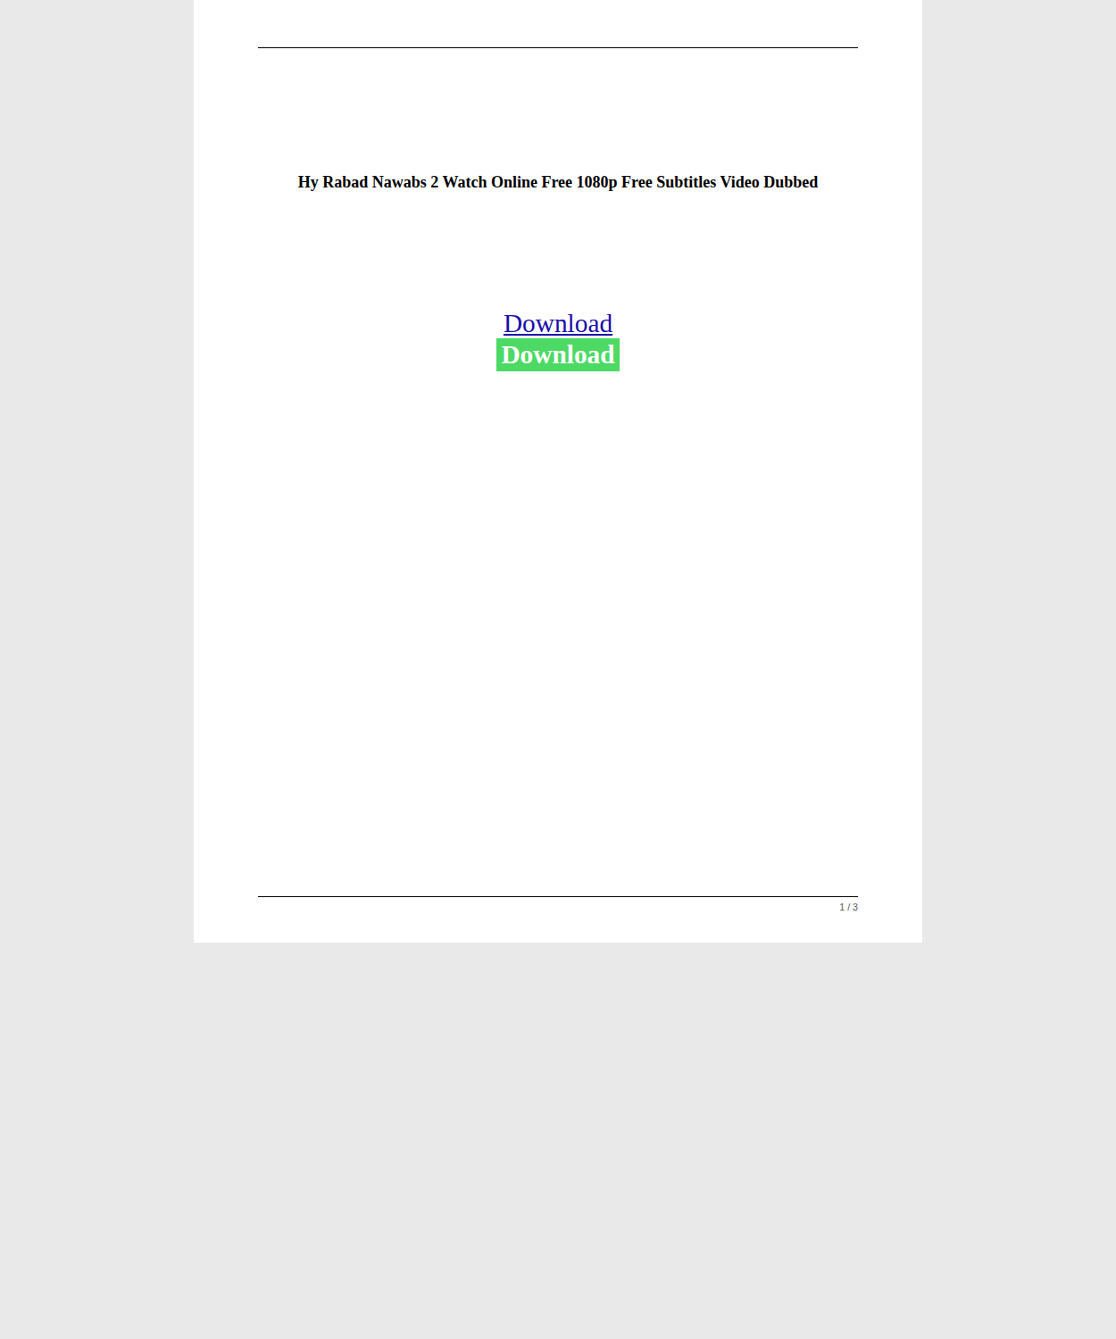Hy Rabad Nawabs 2 Watch Online Free 1080p Free Subtitles Video Dubbed
Download
Download
1 / 3